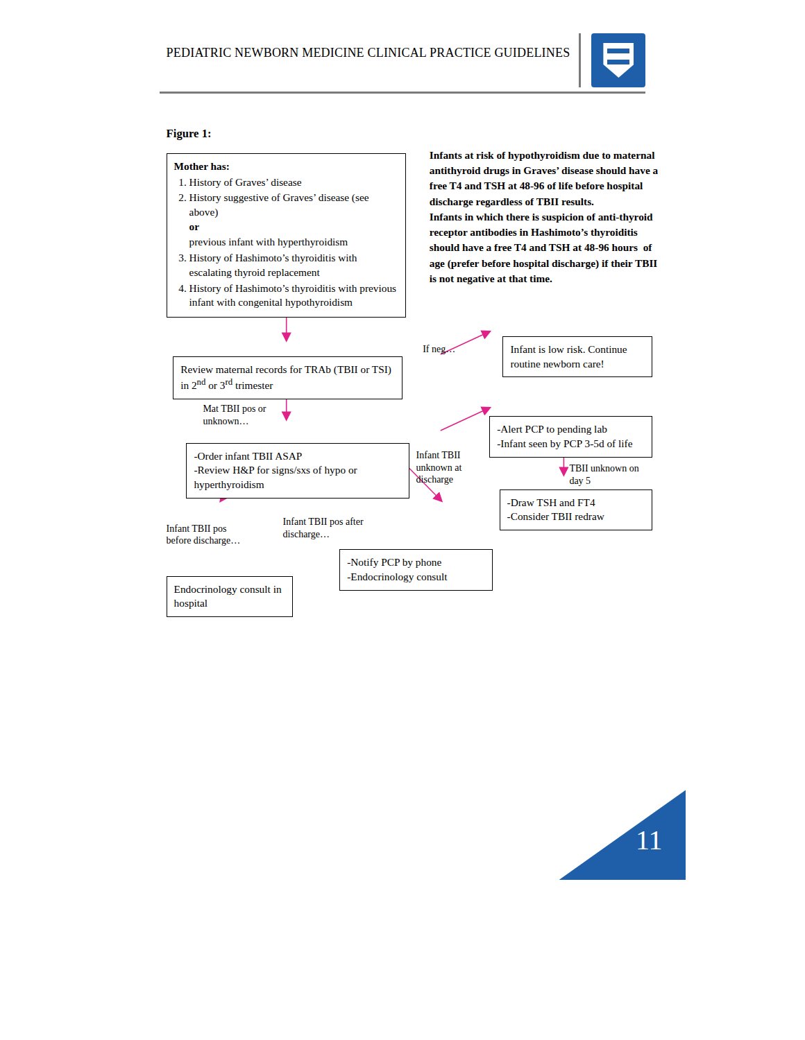PEDIATRIC NEWBORN MEDICINE CLINICAL PRACTICE GUIDELINES
Figure 1:
Mother has:
History of Graves’ disease
History suggestive of Graves’ disease (see above) or previous infant with hyperthyroidism
History of Hashimoto’s thyroiditis with escalating thyroid replacement
History of Hashimoto’s thyroiditis with previous infant with congenital hypothyroidism
Infants at risk of hypothyroidism due to maternal antithyroid drugs in Graves’ disease should have a free T4 and TSH at 48-96 of life before hospital discharge regardless of TBII results.
Infants in which there is suspicion of anti-thyroid receptor antibodies in Hashimoto’s thyroiditis should have a free T4 and TSH at 48-96 hours of age (prefer before hospital discharge) if their TBII is not negative at that time.
Review maternal records for TRAb (TBII or TSI) in 2nd or 3rd trimester
Infant is low risk. Continue routine newborn care!
-Order infant TBII ASAP
-Review H&P for signs/sxs of hypo or hyperthyroidism
-Alert PCP to pending lab
-Infant seen by PCP 3-5d of life
-Draw TSH and FT4
-Consider TBII redraw
-Notify PCP by phone
-Endocrinology consult
Endocrinology consult in hospital
If neg…
Mat TBII pos or unknown…
Infant TBII unknown at discharge
TBII unknown on day 5
Infant TBII pos before discharge…
Infant TBII pos after discharge…
11